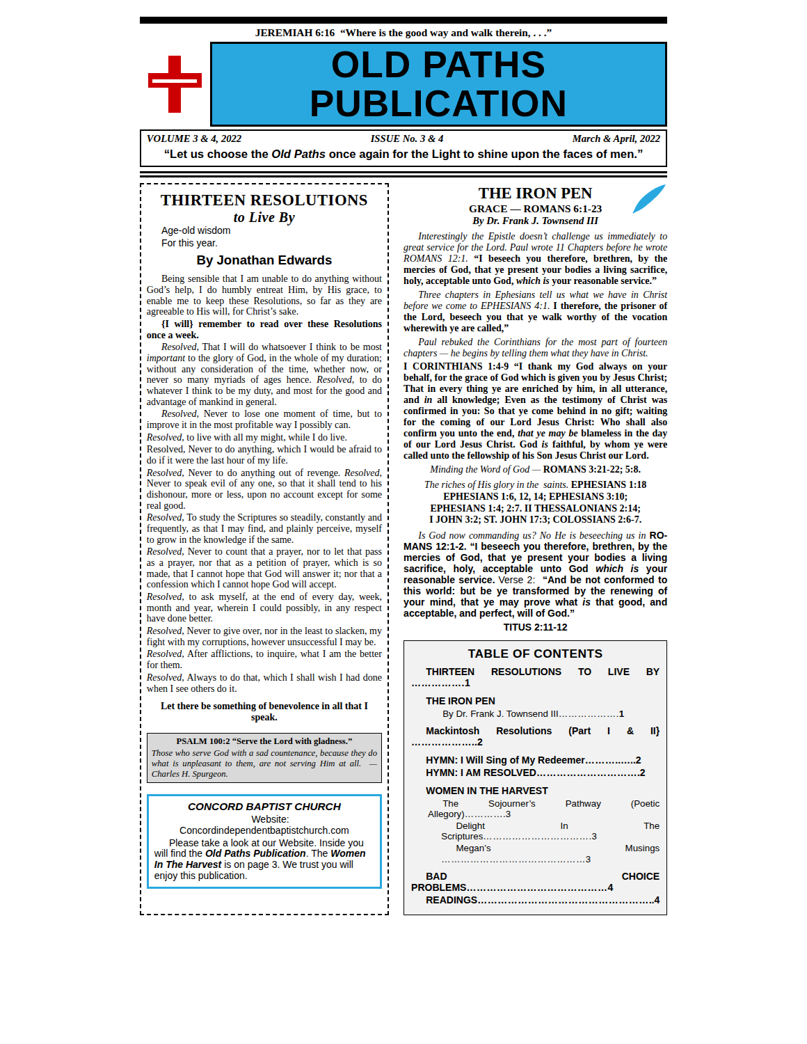JEREMIAH 6:16 “Where is the good way and walk therein, . . .”
OLD PATHS PUBLICATION
VOLUME 3 & 4, 2022 ISSUE No. 3 & 4 March & April, 2022
“Let us choose the Old Paths once again for the Light to shine upon the faces of men.”
THIRTEEN RESOLUTIONSto Live By
Age-old wisdom
For this year.
By Jonathan Edwards
Being sensible that I am unable to do anything without God’s help, I do humbly entreat Him, by His grace, to enable me to keep these Resolutions, so far as they are agreeable to His will, for Christ’s sake.
{I will} remember to read over these Resolutions once a week.
Resolved, That I will do whatsoever I think to be most important to the glory of God, in the whole of my duration; without any consideration of the time, whether now, or never so many myriads of ages hence. Resolved, to do whatever I think to be my duty, and most for the good and advantage of mankind in general.
Resolved, Never to lose one moment of time, but to improve it in the most profitable way I possibly can.
Resolved, to live with all my might, while I do live.
Resolved, Never to do anything, which I would be afraid to do if it were the last hour of my life.
Resolved, Never to do anything out of revenge. Resolved, Never to speak evil of any one, so that it shall tend to his dishonour, more or less, upon no account except for some real good.
Resolved, To study the Scriptures so steadily, constantly and frequently, as that I may find, and plainly perceive, myself to grow in the knowledge if the same.
Resolved, Never to count that a prayer, nor to let that pass as a prayer, nor that as a petition of prayer, which is so made, that I cannot hope that God will answer it; nor that a confession which I cannot hope God will accept.
Resolved, to ask myself, at the end of every day, week, month and year, wherein I could possibly, in any respect have done better.
Resolved, Never to give over, nor in the least to slacken, my fight with my corruptions, however unsuccessful I may be.
Resolved, After afflictions, to inquire, what I am the better for them.
Resolved, Always to do that, which I shall wish I had done when I see others do it.
Let there be something of benevolence in all that I speak.
PSALM 100:2 “Serve the Lord with gladness.”
Those who serve God with a sad countenance, because they do what is unpleasant to them, are not serving Him at all. — Charles H. Spurgeon.
CONCORD BAPTIST CHURCH
Website: Concordindependentbaptistchurch.com
Please take a look at our Website. Inside you will find the Old Paths Publication. The Women In The Harvest is on page 3. We trust you will enjoy this publication.
THE IRON PEN
GRACE — ROMANS 6:1-23
By Dr. Frank J. Townsend III
Interestingly the Epistle doesn’t challenge us immediately to great service for the Lord. Paul wrote 11 Chapters before he wrote ROMANS 12:1. “I beseech you therefore, brethren, by the mercies of God, that ye present your bodies a living sacrifice, holy, acceptable unto God, which is your reasonable service.”
Three chapters in Ephesians tell us what we have in Christ before we come to EPHESIANS 4:1. I therefore, the prisoner of the Lord, beseech you that ye walk worthy of the vocation wherewith ye are called,”
Paul rebuked the Corinthians for the most part of fourteen chapters — he begins by telling them what they have in Christ.
I CORINTHIANS 1:4-9 “I thank my God always on your behalf, for the grace of God which is given you by Jesus Christ; That in every thing ye are enriched by him, in all utterance, and in all knowledge; Even as the testimony of Christ was confirmed in you: So that ye come behind in no gift; waiting for the coming of our Lord Jesus Christ: Who shall also confirm you unto the end, that ye may be blameless in the day of our Lord Jesus Christ. God is faithful, by whom ye were called unto the fellowship of his Son Jesus Christ our Lord.
Minding the Word of God — ROMANS 3:21-22; 5:8.
The riches of His glory in the saints. EPHESIANS 1:18
EPHESIANS 1:6, 12, 14; EPHESIANS 3:10;
EPHESIANS 1:4; 2:7. II THESSALONIANS 2:14;
I JOHN 3:2; ST. JOHN 17:3; COLOSSIANS 2:6-7.
Is God now commanding us? No He is beseeching us in RO-MANS 12:1-2. “I beseech you therefore, brethren, by the mercies of God, that ye present your bodies a living sacrifice, holy, acceptable unto God which is your reasonable service. Verse 2: “And be not conformed to this world: but be ye transformed by the renewing of your mind, that ye may prove what is that good, and acceptable, and perfect, will of God.”
TITUS 2:11-12
TABLE OF CONTENTS
THIRTEEN RESOLUTIONS TO LIVE BY ……………. 1
THE IRON PEN
By Dr. Frank J. Townsend III………………. 1
Mackintosh Resolutions (Part I & II} ………………..2
HYMN: I Will Sing of My Redeemer………..…..2
HYMN: I AM RESOLVED………………………….2
WOMEN IN THE HARVEST
The Sojourner’s Pathway (Poetic Allegory)………….3
Delight In The Scriptures……………………………. 3
Megan’s Musings ………………………………………3
BAD CHOICE PROBLEMS……………………………………4
READINGS……………………………………………..4